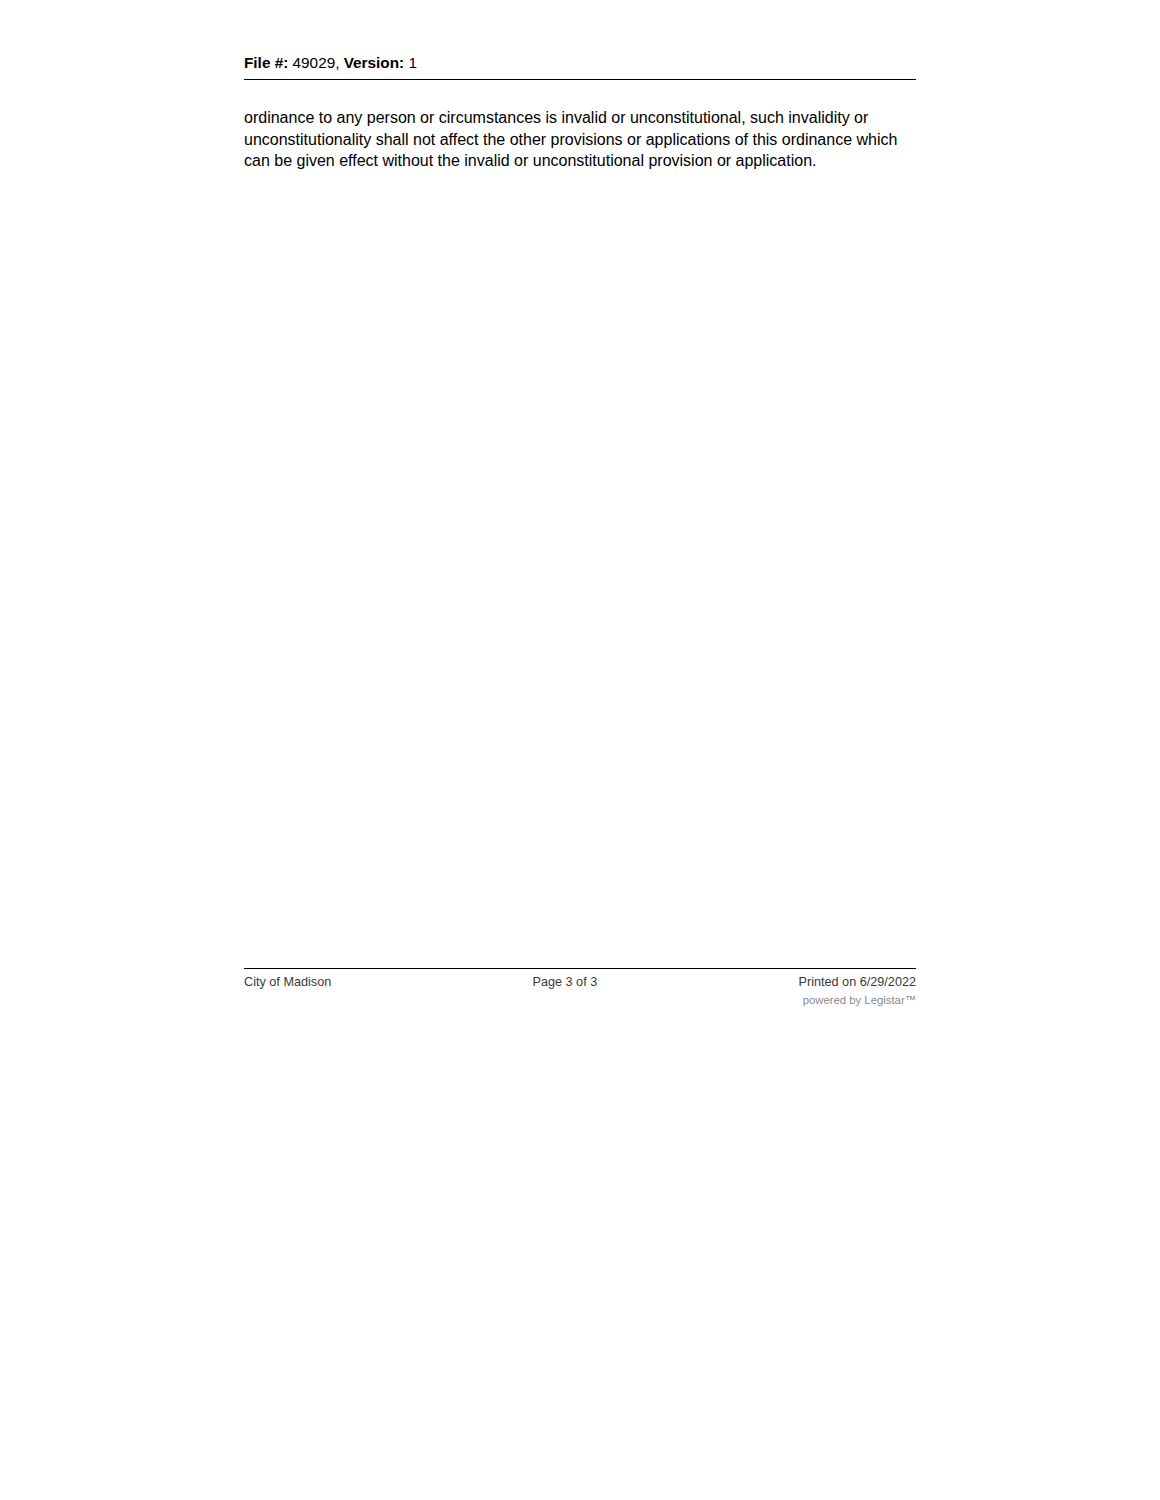File #: 49029, Version: 1
ordinance to any person or circumstances is invalid or unconstitutional, such invalidity or unconstitutionality shall not affect the other provisions or applications of this ordinance which can be given effect without the invalid or unconstitutional provision or application.
City of Madison
Page 3 of 3
Printed on 6/29/2022 powered by Legistar™